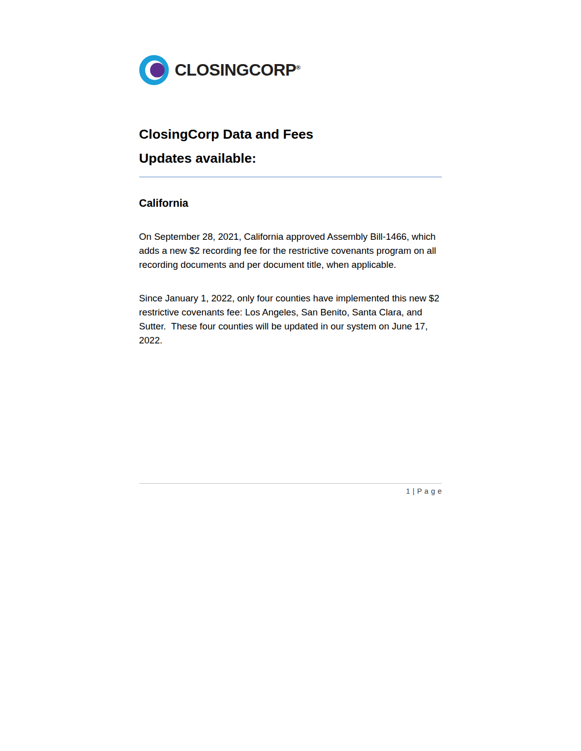CLOSINGCORP®
ClosingCorp Data and Fees
Updates available:
California
On September 28, 2021, California approved Assembly Bill-1466, which adds a new $2 recording fee for the restrictive covenants program on all recording documents and per document title, when applicable.
Since January 1, 2022, only four counties have implemented this new $2 restrictive covenants fee: Los Angeles, San Benito, Santa Clara, and Sutter. These four counties will be updated in our system on June 17, 2022.
1 | P a g e